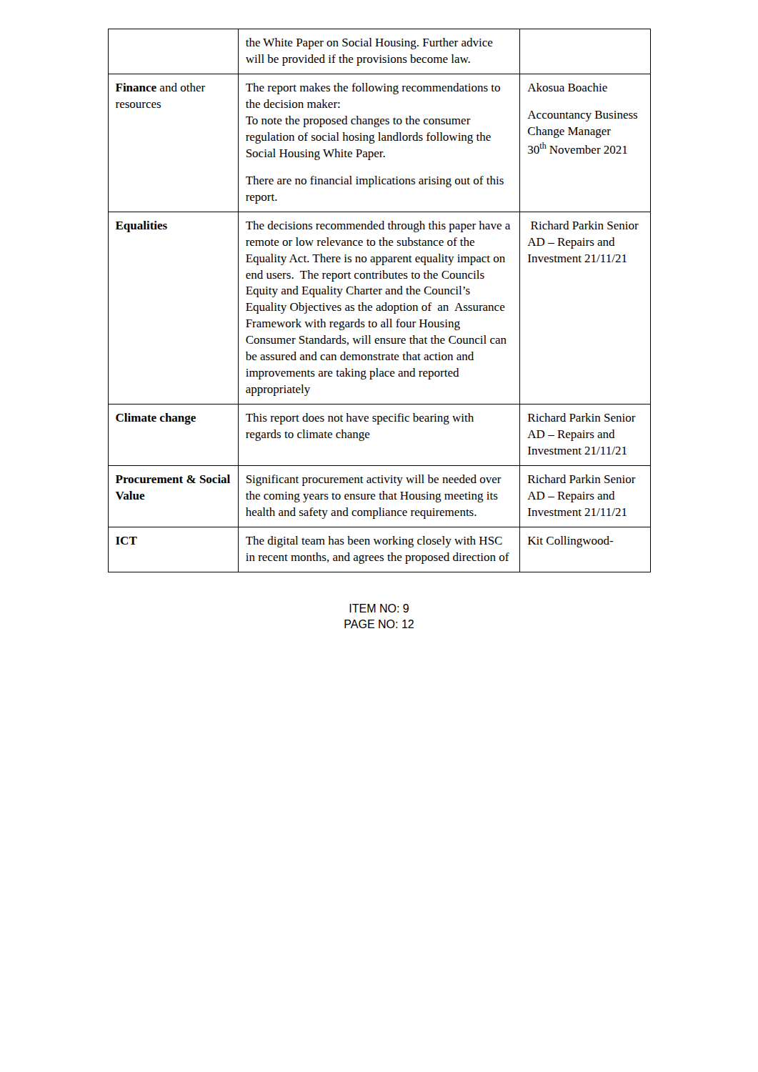| | the White Paper on Social Housing. Further advice will be provided if the provisions become law. | |
| Finance and other resources | The report makes the following recommendations to the decision maker: To note the proposed changes to the consumer regulation of social hosing landlords following the Social Housing White Paper. There are no financial implications arising out of this report. | Akosua Boachie Accountancy Business Change Manager 30 th November 2021 |
| Equalities | The decisions recommended through this paper have a remote or low relevance to the substance of the Equality Act. There is no apparent equality impact on end users. The report contributes to the Councils Equity and Equality Charter and the Council’s Equality Objectives as the adoption of an Assurance Framework with regards to all four Housing Consumer Standards, will ensure that the Council can be assured and can demonstrate that action and improvements are taking place and reported appropriately | Richard Parkin Senior AD – Repairs and Investment 21/11/21 |
| Climate change | This report does not have specific bearing with regards to climate change | Richard Parkin Senior AD – Repairs and Investment 21/11/21 |
| Procurement & Social Value | Significant procurement activity will be needed over the coming years to ensure that Housing meeting its health and safety and compliance requirements. | Richard Parkin Senior AD – Repairs and Investment 21/11/21 |
| ICT | The digital team has been working closely with HSC in recent months, and agrees the proposed direction of | Kit Collingwood- |
ITEM NO: 9
PAGE NO: 12